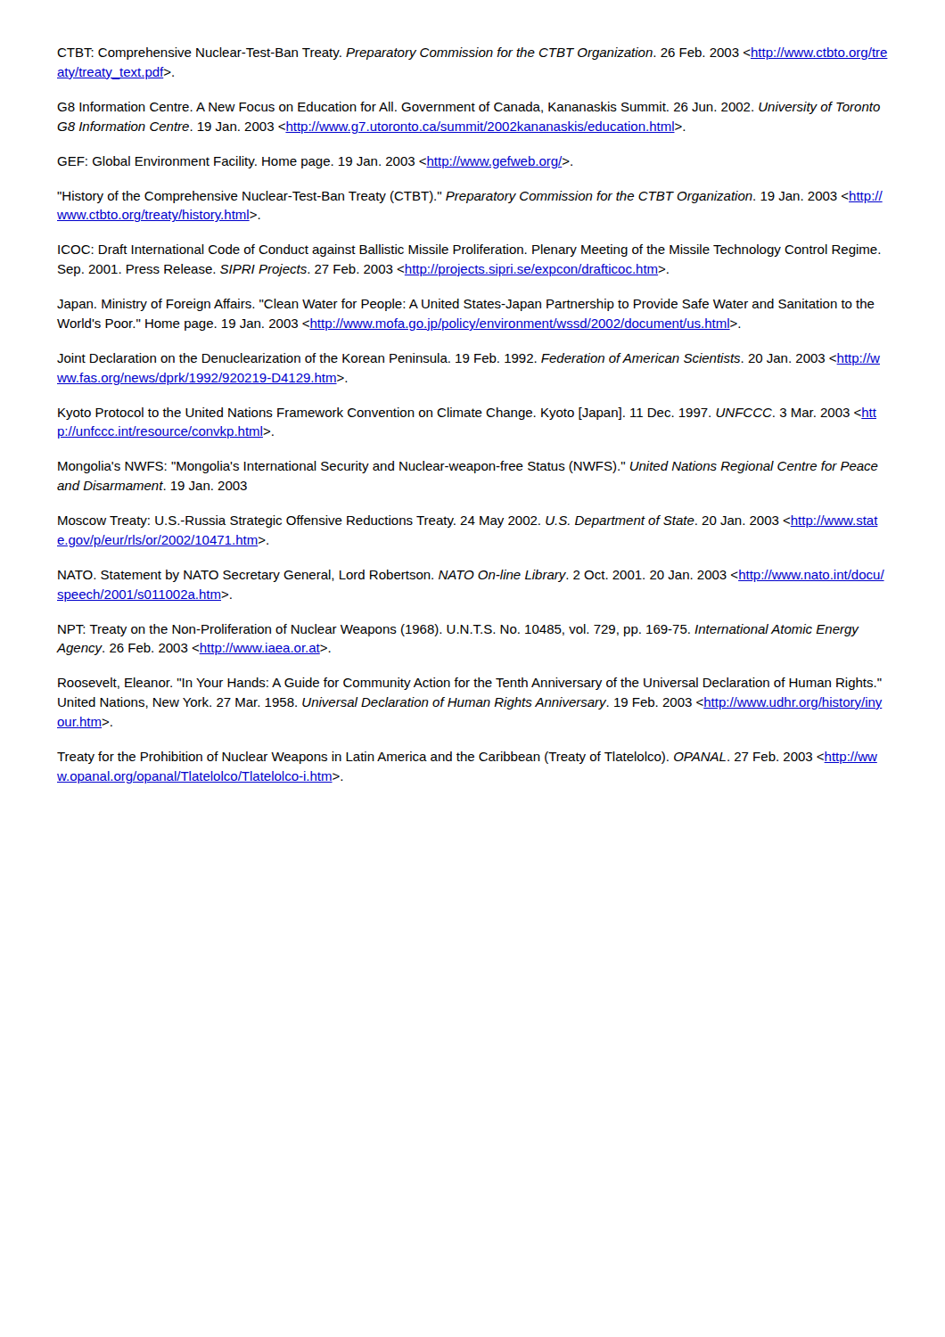CTBT: Comprehensive Nuclear-Test-Ban Treaty. Preparatory Commission for the CTBT Organization. 26 Feb. 2003 <http://www.ctbto.org/treaty/treaty_text.pdf>.
G8 Information Centre. A New Focus on Education for All. Government of Canada, Kananaskis Summit. 26 Jun. 2002. University of Toronto G8 Information Centre. 19 Jan. 2003 <http://www.g7.utoronto.ca/summit/2002kananaskis/education.html>.
GEF: Global Environment Facility. Home page. 19 Jan. 2003 <http://www.gefweb.org/>.
"History of the Comprehensive Nuclear-Test-Ban Treaty (CTBT)." Preparatory Commission for the CTBT Organization. 19 Jan. 2003 <http://www.ctbto.org/treaty/history.html>.
ICOC: Draft International Code of Conduct against Ballistic Missile Proliferation. Plenary Meeting of the Missile Technology Control Regime. Sep. 2001. Press Release. SIPRI Projects. 27 Feb. 2003 <http://projects.sipri.se/expcon/drafticoc.htm>.
Japan. Ministry of Foreign Affairs. "Clean Water for People: A United States-Japan Partnership to Provide Safe Water and Sanitation to the World's Poor." Home page. 19 Jan. 2003 <http://www.mofa.go.jp/policy/environment/wssd/2002/document/us.html>.
Joint Declaration on the Denuclearization of the Korean Peninsula. 19 Feb. 1992. Federation of American Scientists. 20 Jan. 2003 <http://www.fas.org/news/dprk/1992/920219-D4129.htm>.
Kyoto Protocol to the United Nations Framework Convention on Climate Change. Kyoto [Japan]. 11 Dec. 1997. UNFCCC. 3 Mar. 2003 <http://unfccc.int/resource/convkp.html>.
Mongolia's NWFS: "Mongolia's International Security and Nuclear-weapon-free Status (NWFS)." United Nations Regional Centre for Peace and Disarmament. 19 Jan. 2003
Moscow Treaty: U.S.-Russia Strategic Offensive Reductions Treaty. 24 May 2002. U.S. Department of State. 20 Jan. 2003 <http://www.state.gov/p/eur/rls/or/2002/10471.htm>.
NATO. Statement by NATO Secretary General, Lord Robertson. NATO On-line Library. 2 Oct. 2001. 20 Jan. 2003 <http://www.nato.int/docu/speech/2001/s011002a.htm>.
NPT: Treaty on the Non-Proliferation of Nuclear Weapons (1968). U.N.T.S. No. 10485, vol. 729, pp. 169-75. International Atomic Energy Agency. 26 Feb. 2003 <http://www.iaea.or.at>.
Roosevelt, Eleanor. "In Your Hands: A Guide for Community Action for the Tenth Anniversary of the Universal Declaration of Human Rights." United Nations, New York. 27 Mar. 1958. Universal Declaration of Human Rights Anniversary. 19 Feb. 2003 <http://www.udhr.org/history/inyour.htm>.
Treaty for the Prohibition of Nuclear Weapons in Latin America and the Caribbean (Treaty of Tlatelolco). OPANAL. 27 Feb. 2003 <http://www.opanal.org/opanal/Tlatelolco/Tlatelolco-i.htm>.